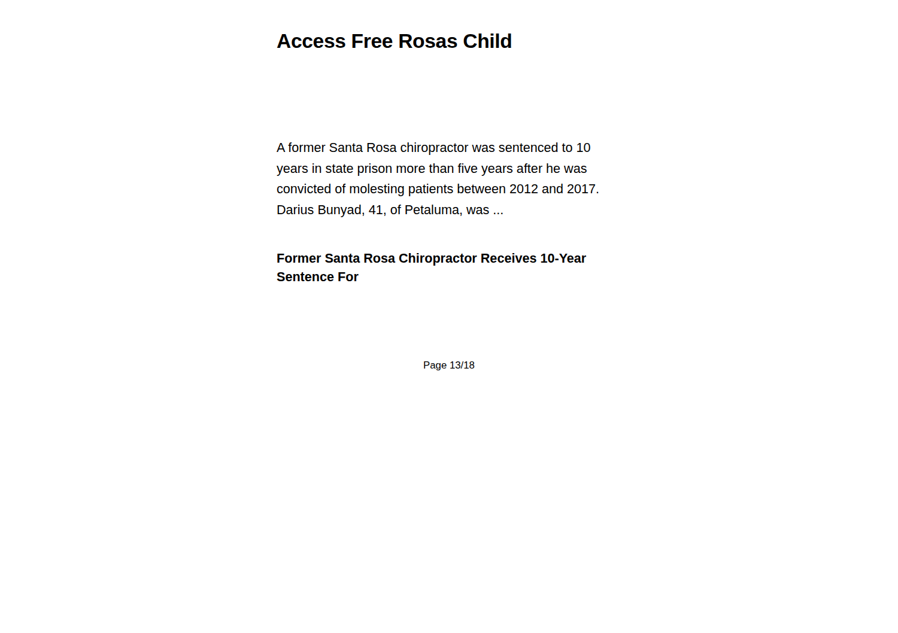Access Free Rosas Child
A former Santa Rosa chiropractor was sentenced to 10 years in state prison more than five years after he was convicted of molesting patients between 2012 and 2017. Darius Bunyad, 41, of Petaluma, was ...
Former Santa Rosa Chiropractor Receives 10-Year Sentence For
Page 13/18